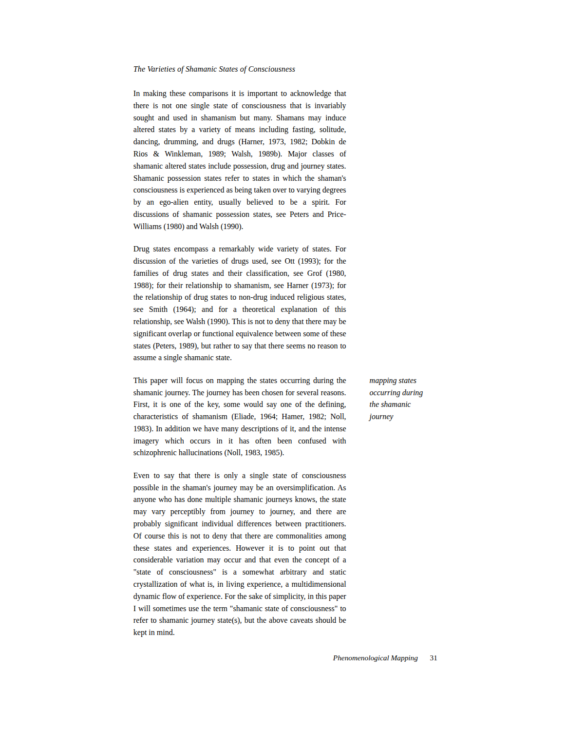The Varieties of Shamanic States of Consciousness
In making these comparisons it is important to acknowledge that there is not one single state of consciousness that is invariably sought and used in shamanism but many. Shamans may induce altered states by a variety of means including fasting, solitude, dancing, drumming, and drugs (Harner, 1973, 1982; Dobkin de Rios & Winkleman, 1989; Walsh, 1989b). Major classes of shamanic altered states include possession, drug and journey states. Shamanic possession states refer to states in which the shaman's consciousness is experienced as being taken over to varying degrees by an ego-alien entity, usually believed to be a spirit. For discussions of shamanic possession states, see Peters and Price-Williams (1980) and Walsh (1990).
Drug states encompass a remarkably wide variety of states. For discussion of the varieties of drugs used, see Ott (1993); for the families of drug states and their classification, see Grof (1980, 1988); for their relationship to shamanism, see Harner (1973); for the relationship of drug states to non-drug induced religious states, see Smith (1964); and for a theoretical explanation of this relationship, see Walsh (1990). This is not to deny that there may be significant overlap or functional equivalence between some of these states (Peters, 1989), but rather to say that there seems no reason to assume a single shamanic state.
This paper will focus on mapping the states occurring during the shamanic journey. The journey has been chosen for several reasons. First, it is one of the key, some would say one of the defining, characteristics of shamanism (Eliade, 1964; Hamer, 1982; Noll, 1983). In addition we have many descriptions of it, and the intense imagery which occurs in it has often been confused with schizophrenic hallucinations (Noll, 1983, 1985).
mapping states occurring during the shamanic journey
Even to say that there is only a single state of consciousness possible in the shaman's journey may be an oversimplification. As anyone who has done multiple shamanic journeys knows, the state may vary perceptibly from journey to journey, and there are probably significant individual differences between practitioners. Of course this is not to deny that there are commonalities among these states and experiences. However it is to point out that considerable variation may occur and that even the concept of a "state of consciousness" is a somewhat arbitrary and static crystallization of what is, in living experience, a multidimensional dynamic flow of experience. For the sake of simplicity, in this paper I will sometimes use the term "shamanic state of consciousness" to refer to shamanic journey state(s), but the above caveats should be kept in mind.
Phenomenological Mapping31